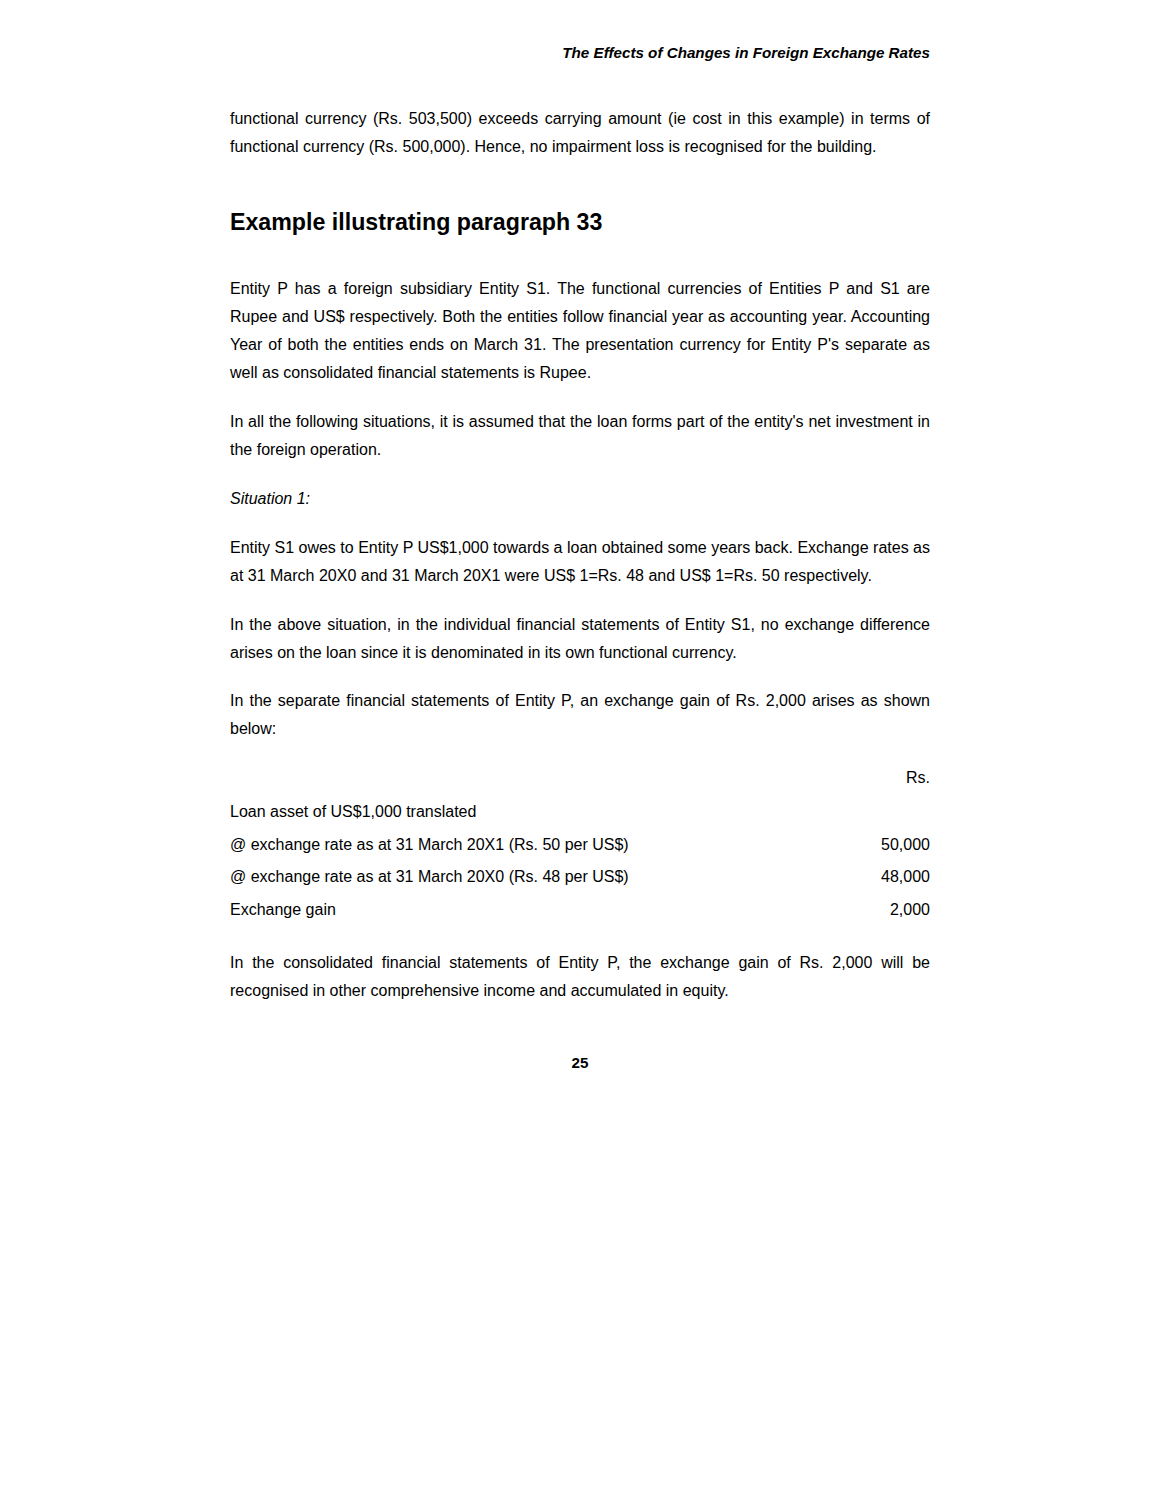The Effects of Changes in Foreign Exchange Rates
functional currency (Rs. 503,500) exceeds carrying amount (ie cost in this example) in terms of functional currency (Rs. 500,000). Hence, no impairment loss is recognised for the building.
Example illustrating paragraph 33
Entity P has a foreign subsidiary Entity S1. The functional currencies of Entities P and S1 are Rupee and US$ respectively. Both the entities follow financial year as accounting year. Accounting Year of both the entities ends on March 31. The presentation currency for Entity P's separate as well as consolidated financial statements is Rupee.
In all the following situations, it is assumed that the loan forms part of the entity's net investment in the foreign operation.
Situation 1:
Entity S1 owes to Entity P US$1,000 towards a loan obtained some years back. Exchange rates as at 31 March 20X0 and 31 March 20X1 were US$ 1=Rs. 48 and US$ 1=Rs. 50 respectively.
In the above situation, in the individual financial statements of Entity S1, no exchange difference arises on the loan since it is denominated in its own functional currency.
In the separate financial statements of Entity P, an exchange gain of Rs. 2,000 arises as shown below:
Rs.
| Loan asset of US$1,000 translated | |
| @ exchange rate as at 31 March 20X1 (Rs. 50 per US$) | 50,000 |
| @ exchange rate as at 31 March 20X0 (Rs. 48 per US$) | 48,000 |
| Exchange gain | 2,000 |
In the consolidated financial statements of Entity P, the exchange gain of Rs. 2,000 will be recognised in other comprehensive income and accumulated in equity.
25